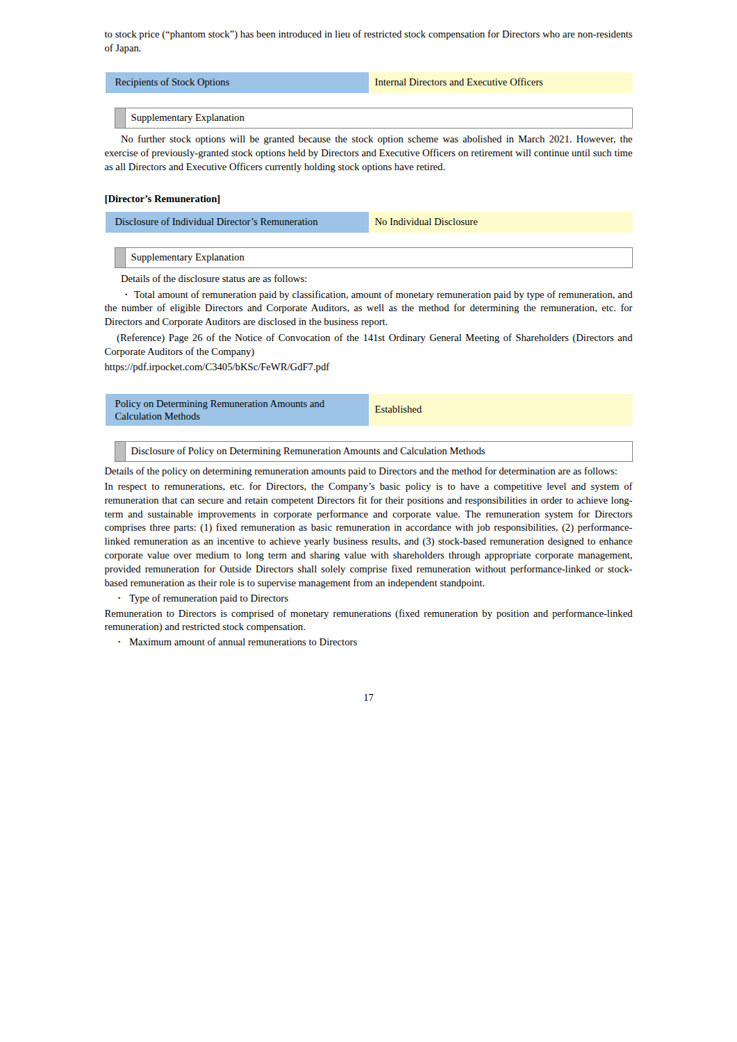to stock price (“phantom stock”) has been introduced in lieu of restricted stock compensation for Directors who are non-residents of Japan.
Recipients of Stock Options
Internal Directors and Executive Officers
Supplementary Explanation
No further stock options will be granted because the stock option scheme was abolished in March 2021. However, the exercise of previously-granted stock options held by Directors and Executive Officers on retirement will continue until such time as all Directors and Executive Officers currently holding stock options have retired.
[Director’s Remuneration]
Disclosure of Individual Director’s Remuneration
No Individual Disclosure
Supplementary Explanation
Details of the disclosure status are as follows:
・ Total amount of remuneration paid by classification, amount of monetary remuneration paid by type of remuneration, and the number of eligible Directors and Corporate Auditors, as well as the method for determining the remuneration, etc. for Directors and Corporate Auditors are disclosed in the business report.
(Reference) Page 26 of the Notice of Convocation of the 141st Ordinary General Meeting of Shareholders (Directors and Corporate Auditors of the Company)
https://pdf.irpocket.com/C3405/bKSc/FeWR/GdF7.pdf
Policy on Determining Remuneration Amounts and Calculation Methods
Established
Disclosure of Policy on Determining Remuneration Amounts and Calculation Methods
Details of the policy on determining remuneration amounts paid to Directors and the method for determination are as follows:
In respect to remunerations, etc. for Directors, the Company’s basic policy is to have a competitive level and system of remuneration that can secure and retain competent Directors fit for their positions and responsibilities in order to achieve long-term and sustainable improvements in corporate performance and corporate value. The remuneration system for Directors comprises three parts: (1) fixed remuneration as basic remuneration in accordance with job responsibilities, (2) performance-linked remuneration as an incentive to achieve yearly business results, and (3) stock-based remuneration designed to enhance corporate value over medium to long term and sharing value with shareholders through appropriate corporate management, provided remuneration for Outside Directors shall solely comprise fixed remuneration without performance-linked or stock-based remuneration as their role is to supervise management from an independent standpoint.
・ Type of remuneration paid to Directors
Remuneration to Directors is comprised of monetary remunerations (fixed remuneration by position and performance-linked remuneration) and restricted stock compensation.
・ Maximum amount of annual remunerations to Directors
17